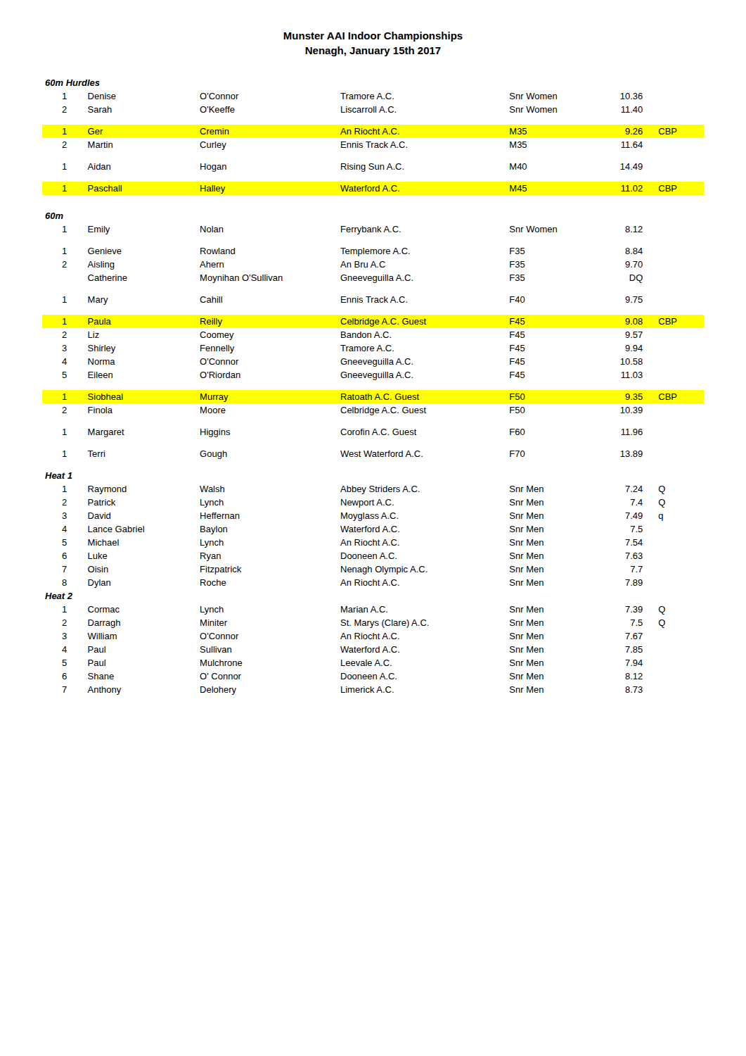Munster AAI Indoor Championships
Nenagh, January 15th 2017
| 60m Hurdles |
| 1 | Denise | O'Connor | Tramore A.C. | Snr Women | 10.36 | |
| 2 | Sarah | O'Keeffe | Liscarroll A.C. | Snr Women | 11.40 | |
| 1 | Ger | Cremin | An Riocht A.C. | M35 | 9.26 | CBP |
| 2 | Martin | Curley | Ennis Track A.C. | M35 | 11.64 | |
| 1 | Aidan | Hogan | Rising Sun A.C. | M40 | 14.49 | |
| 1 | Paschall | Halley | Waterford A.C. | M45 | 11.02 | CBP |
| 60m |
| 1 | Emily | Nolan | Ferrybank A.C. | Snr Women | 8.12 | |
| 1 | Genieve | Rowland | Templemore A.C. | F35 | 8.84 | |
| 2 | Aisling | Ahern | An Bru A.C | F35 | 9.70 | |
| | Catherine | Moynihan O'Sullivan | Gneeveguilla A.C. | F35 | DQ | |
| 1 | Mary | Cahill | Ennis Track A.C. | F40 | 9.75 | |
| 1 | Paula | Reilly | Celbridge A.C. Guest | F45 | 9.08 | CBP |
| 2 | Liz | Coomey | Bandon A.C. | F45 | 9.57 | |
| 3 | Shirley | Fennelly | Tramore A.C. | F45 | 9.94 | |
| 4 | Norma | O'Connor | Gneeveguilla A.C. | F45 | 10.58 | |
| 5 | Eileen | O'Riordan | Gneeveguilla A.C. | F45 | 11.03 | |
| 1 | Siobheal | Murray | Ratoath A.C. Guest | F50 | 9.35 | CBP |
| 2 | Finola | Moore | Celbridge A.C. Guest | F50 | 10.39 | |
| 1 | Margaret | Higgins | Corofin A.C. Guest | F60 | 11.96 | |
| 1 | Terri | Gough | West Waterford A.C. | F70 | 13.89 | |
| Heat 1 |
| 1 | Raymond | Walsh | Abbey Striders A.C. | Snr Men | 7.24 | Q |
| 2 | Patrick | Lynch | Newport A.C. | Snr Men | 7.4 | Q |
| 3 | David | Heffernan | Moyglass A.C. | Snr Men | 7.49 | q |
| 4 | Lance Gabriel | Baylon | Waterford A.C. | Snr Men | 7.5 | |
| 5 | Michael | Lynch | An Riocht A.C. | Snr Men | 7.54 | |
| 6 | Luke | Ryan | Dooneen A.C. | Snr Men | 7.63 | |
| 7 | Oisin | Fitzpatrick | Nenagh Olympic A.C. | Snr Men | 7.7 | |
| 8 | Dylan | Roche | An Riocht A.C. | Snr Men | 7.89 | |
| Heat 2 |
| 1 | Cormac | Lynch | Marian A.C. | Snr Men | 7.39 | Q |
| 2 | Darragh | Miniter | St. Marys (Clare) A.C. | Snr Men | 7.5 | Q |
| 3 | William | O'Connor | An Riocht A.C. | Snr Men | 7.67 | |
| 4 | Paul | Sullivan | Waterford A.C. | Snr Men | 7.85 | |
| 5 | Paul | Mulchrone | Leevale A.C. | Snr Men | 7.94 | |
| 6 | Shane | O' Connor | Dooneen A.C. | Snr Men | 8.12 | |
| 7 | Anthony | Delohery | Limerick A.C. | Snr Men | 8.73 | |